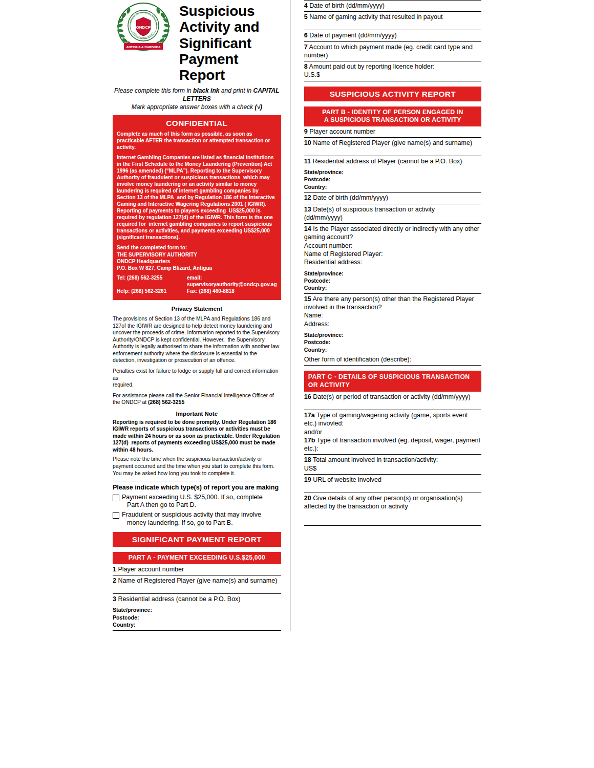OFFICE OF NATIONAL DRUG AND MONEY LEGAL CONTROL POLICY ONDCP ANTIGUA & BARBUDA
Suspicious Activity and Significant Payment Report
Please complete this form in black ink and print in CAPITAL LETTERS
Mark appropriate answer boxes with a check (√)
CONFIDENTIAL
Complete as much of this form as possible, as soon as practicable AFTER the transaction or attempted transaction or activity.
Internet Gambling Companies are listed as financial institutions in the First Schedule to the Money Laundering (Prevention) Act 1996 (as amended) (“MLPA”). Reporting to the Supervisory Authority of fraudulent or suspicious transactions which may involve money laundering or an activity similar to money laundering is required of internet gambling companies by Section 13 of the MLPA and by Regulation 186 of the Interactive Gaming and Interactive Wagering Regulations 2001 ( IGIWR). Reporting of payments to players exceeding US$25,000 is required by regulation 127(d) of the IGIWR. This form is the one required for internet gambling companies to report suspicious transactions or activities, and payments exceeding US$25,000 (significant transactions).
Send the completed form to:
THE SUPERVISORY AUTHORITY
ONDCP Headquarters
P.O. Box W 827, Camp Blizard, Antigua
| Tel: (268) 562-3255 | email: supervisoryauthority@ondcp.gov.ag |
| Help: (268) 562-3261 | Fax: (268) 460-8818 |
Privacy Statement
The provisions of Section 13 of the MLPA and Regulations 186 and 127of the IGIWR are designed to help detect money laundering and uncover the proceeds of crime. Information reported to the Supervisory Authority/ONDCP is kept confidential. However, the Supervisory Authority is legally authorised to share the information with another law enforcement authority where the disclosure is essential to the detection, investigation or prosecution of an offence.
Penalties exist for failure to lodge or supply full and correct information as
required.
For assistance please call the Senior Financial Intelligence Officer of the ONDCP at (268) 562-3255
Important Note
Reporting is required to be done promptly. Under Regulation 186 IGIWR reports of suspicious transactions or activities must be made within 24 hours or as soon as practicable. Under Regulation 127(d) reports of payments exceeding US$25,000 must be made within 48 hours.
Please note the time when the suspicious transaction/activity or payment occurred and the time when you start to complete this form. You may be asked how long you took to complete it.
Please indicate which type(s) of report you are making
Payment exceeding U.S. $25,000. If so, completePart A then go to Part D.
Fraudulent or suspicious activity that may involvemoney laundering. If so, go to Part B.
SIGNIFICANT PAYMENT REPORT
PART A - PAYMENT EXCEEDING U.S.$25,000
1 Player account number
2 Name of Registered Player (give name(s) and surname)
3 Residential address (cannot be a P.O. Box)
State/province:
Postcode:
Country:
4 Date of birth (dd/mm/yyyy)
5 Name of gaming activity that resulted in payout
6 Date of payment (dd/mm/yyyy)
7 Account to which payment made (eg. credit card type and number)
8 Amount paid out by reporting licence holder:
U.S.$
SUSPICIOUS ACTIVITY REPORT
PART B - IDENTITY OF PERSON ENGAGED IN
A SUSPICIOUS TRANSACTION OR ACTIVITY
9 Player account number
10 Name of Registered Player (give name(s) and surname)
11 Residential address of Player (cannot be a P.O. Box)
State/province:
Postcode:
Country:
12 Date of birth (dd/mm/yyyy)
13 Date(s) of suspicious transaction or activity
(dd/mm/yyyy)
14 Is the Player associated directly or indirectly with any other gaming account?
Account number:
Name of Registered Player:
Residential address:
State/province:
Postcode:
Country:
15 Are there any person(s) other than the Registered Player involved in the transaction?
Name:
Address:
State/province:
Postcode:
Country:
Other form of identification (describe):
PART C - DETAILS OF SUSPICIOUS TRANSACTION OR ACTIVITY
16 Date(s) or period of transaction or activity (dd/mm/yyyy)
17a Type of gaming/wagering activity (game, sports event etc.) invovled:
and/or
17b Type of transaction involved (eg. deposit, wager, payment etc.):
18 Total amount involved in transaction/activity:
US$
19 URL of website involved
20 Give details of any other person(s) or organisation(s) affected by the transaction or activity